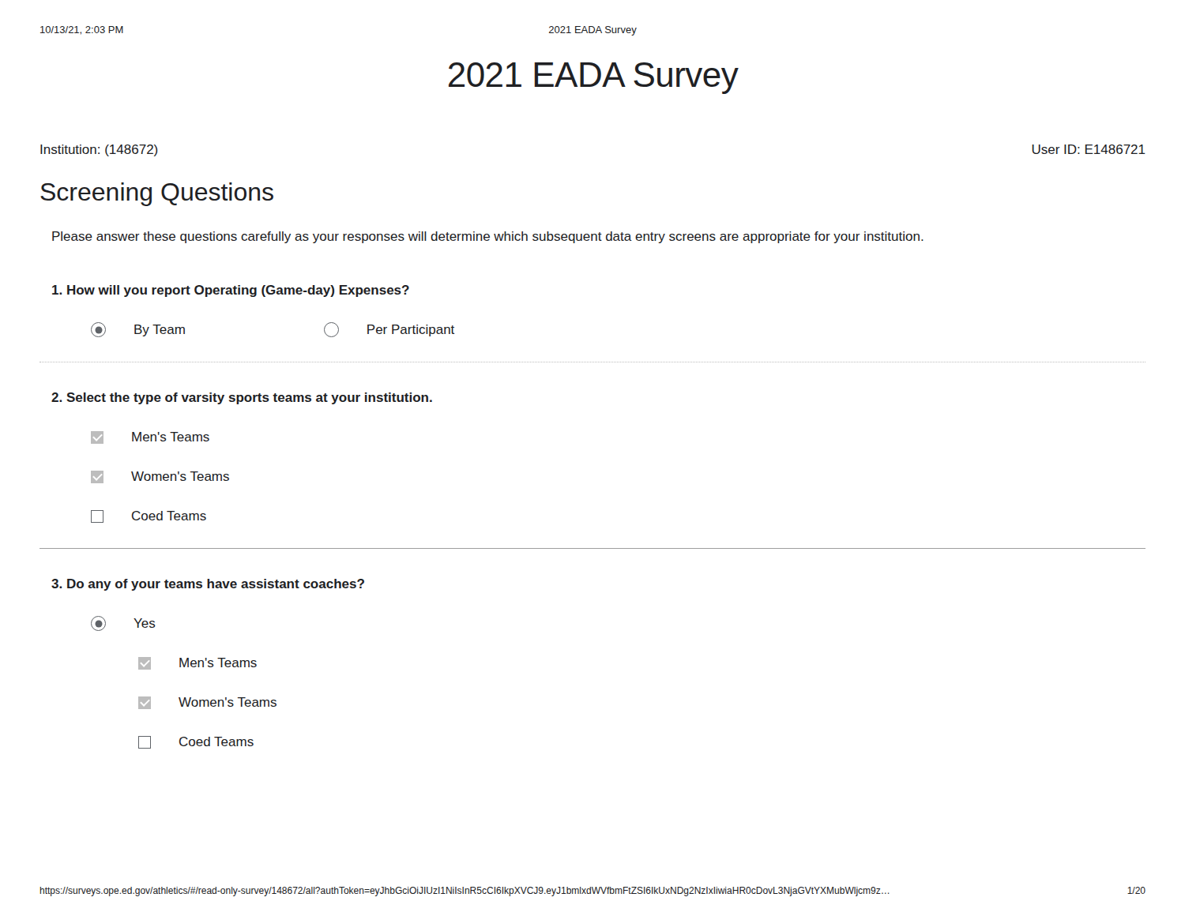10/13/21, 2:03 PM 2021 EADA Survey
2021 EADA Survey
Institution: (148672) User ID: E1486721
Screening Questions
Please answer these questions carefully as your responses will determine which subsequent data entry screens are appropriate for your institution.
1. How will you report Operating (Game-day) Expenses?
By Team Per Participant
2. Select the type of varsity sports teams at your institution.
Men's Teams
Women's Teams
Coed Teams
3. Do any of your teams have assistant coaches?
Yes
Men's Teams
Women's Teams
Coed Teams
https://surveys.ope.ed.gov/athletics/#/read-only-survey/148672/all?authToken=eyJhbGciOiJIUzI1NiIsInR5cCI6IkpXVCJ9.eyJ1bmlxdWVfbmFtZSI6IkUxNDg2NzIxIiwiaHR0cDovL3NjaGVtYXMubWljcm9z… 1/20